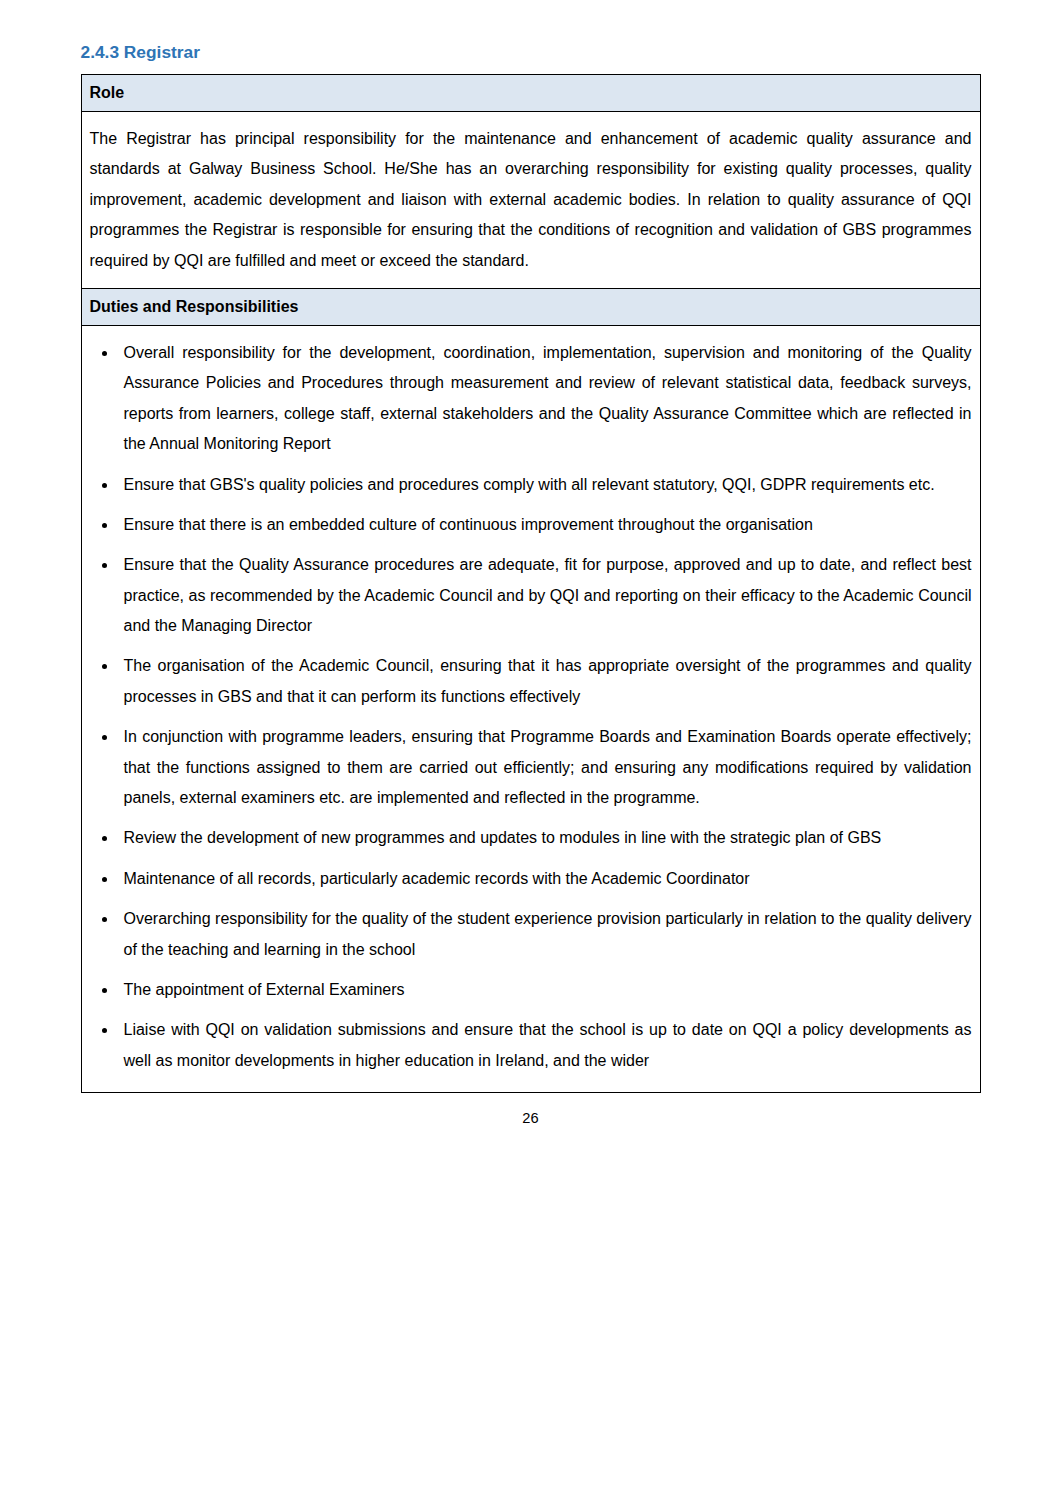2.4.3 Registrar
| Role |
| The Registrar has principal responsibility for the maintenance and enhancement of academic quality assurance and standards at Galway Business School. He/She has an overarching responsibility for existing quality processes, quality improvement, academic development and liaison with external academic bodies. In relation to quality assurance of QQI programmes the Registrar is responsible for ensuring that the conditions of recognition and validation of GBS programmes required by QQI are fulfilled and meet or exceed the standard. |
| Duties and Responsibilities |
| Overall responsibility for the development, coordination, implementation, supervision and monitoring of the Quality Assurance Policies and Procedures through measurement and review of relevant statistical data, feedback surveys, reports from learners, college staff, external stakeholders and the Quality Assurance Committee which are reflected in the Annual Monitoring Report Ensure that GBS's quality policies and procedures comply with all relevant statutory, QQI, GDPR requirements etc. Ensure that there is an embedded culture of continuous improvement throughout the organisation Ensure that the Quality Assurance procedures are adequate, fit for purpose, approved and up to date, and reflect best practice, as recommended by the Academic Council and by QQI and reporting on their efficacy to the Academic Council and the Managing Director The organisation of the Academic Council, ensuring that it has appropriate oversight of the programmes and quality processes in GBS and that it can perform its functions effectively In conjunction with programme leaders, ensuring that Programme Boards and Examination Boards operate effectively; that the functions assigned to them are carried out efficiently; and ensuring any modifications required by validation panels, external examiners etc. are implemented and reflected in the programme. Review the development of new programmes and updates to modules in line with the strategic plan of GBS Maintenance of all records, particularly academic records with the Academic Coordinator Overarching responsibility for the quality of the student experience provision particularly in relation to the quality delivery of the teaching and learning in the school The appointment of External Examiners Liaise with QQI on validation submissions and ensure that the school is up to date on QQI a policy developments as well as monitor developments in higher education in Ireland, and the wider |
26